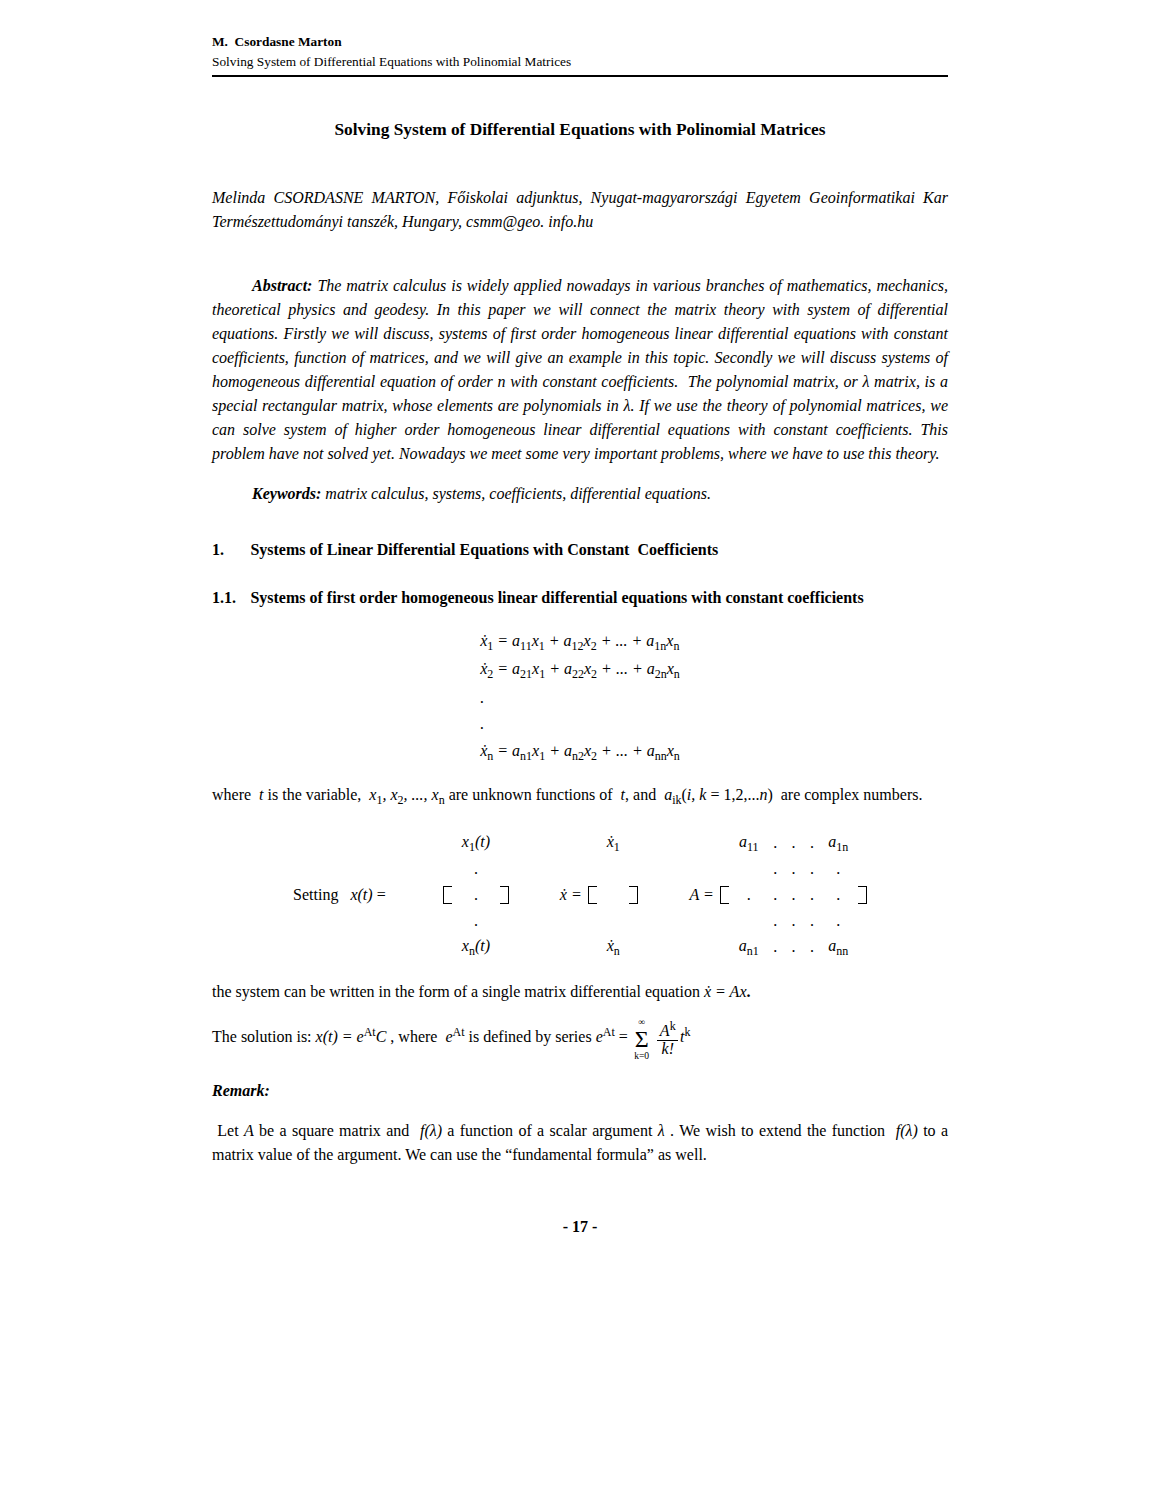M. Csordasne Marton Solving System of Differential Equations with Polinomial Matrices
Solving System of Differential Equations with Polinomial Matrices
Melinda CSORDASNE MARTON, Főiskolai adjunktus, Nyugat-magyarországi Egyetem Geoinformatikai Kar Természettudományi tanszék, Hungary, csmm@geo. info.hu
Abstract: The matrix calculus is widely applied nowadays in various branches of mathematics, mechanics, theoretical physics and geodesy. In this paper we will connect the matrix theory with system of differential equations. Firstly we will discuss, systems of first order homogeneous linear differential equations with constant coefficients, function of matrices, and we will give an example in this topic. Secondly we will discuss systems of homogeneous differential equation of order n with constant coefficients. The polynomial matrix, or λ matrix, is a special rectangular matrix, whose elements are polynomials in λ. If we use the theory of polynomial matrices, we can solve system of higher order homogeneous linear differential equations with constant coefficients. This problem have not solved yet. Nowadays we meet some very important problems, where we have to use this theory.
Keywords: matrix calculus, systems, coefficients, differential equations.
1. Systems of Linear Differential Equations with Constant Coefficients
1.1. Systems of first order homogeneous linear differential equations with constant coefficients
ẋ1 = a11x1 + a12x2 + ... + a1nxn
ẋ2 = a21x1 + a22x2 + ... + a2nxn
.
.
ẋn = an1x1 + an2x2 + ... + annxn
where t is the variable, x1, x2, ..., xn are unknown functions of t, and aik(i, k = 1,2,...n) are complex numbers.
Setting x(t) =
| x 1 (t) |
| . |
| . |
| . |
| x n (t) |
ẋ =
| ẋ 1 |
| ẋ n |
A =
| a 11 | . | . | . | a 1n |
| | . | . | . | . |
| . | . | . | . | . |
| | . | . | . | . |
| a n1 | . | . | . | a nn |
the system can be written in the form of a single matrix differential equation ẋ = Ax.
The solution is: x(t) = eAtC , where eAt is defined by series eAt = ∞Σk=0 Ak k!tk
Remark:
Let A be a square matrix and f(λ) a function of a scalar argument λ . We wish to extend the function f(λ) to a matrix value of the argument. We can use the “fundamental formula” as well.
- 17 -